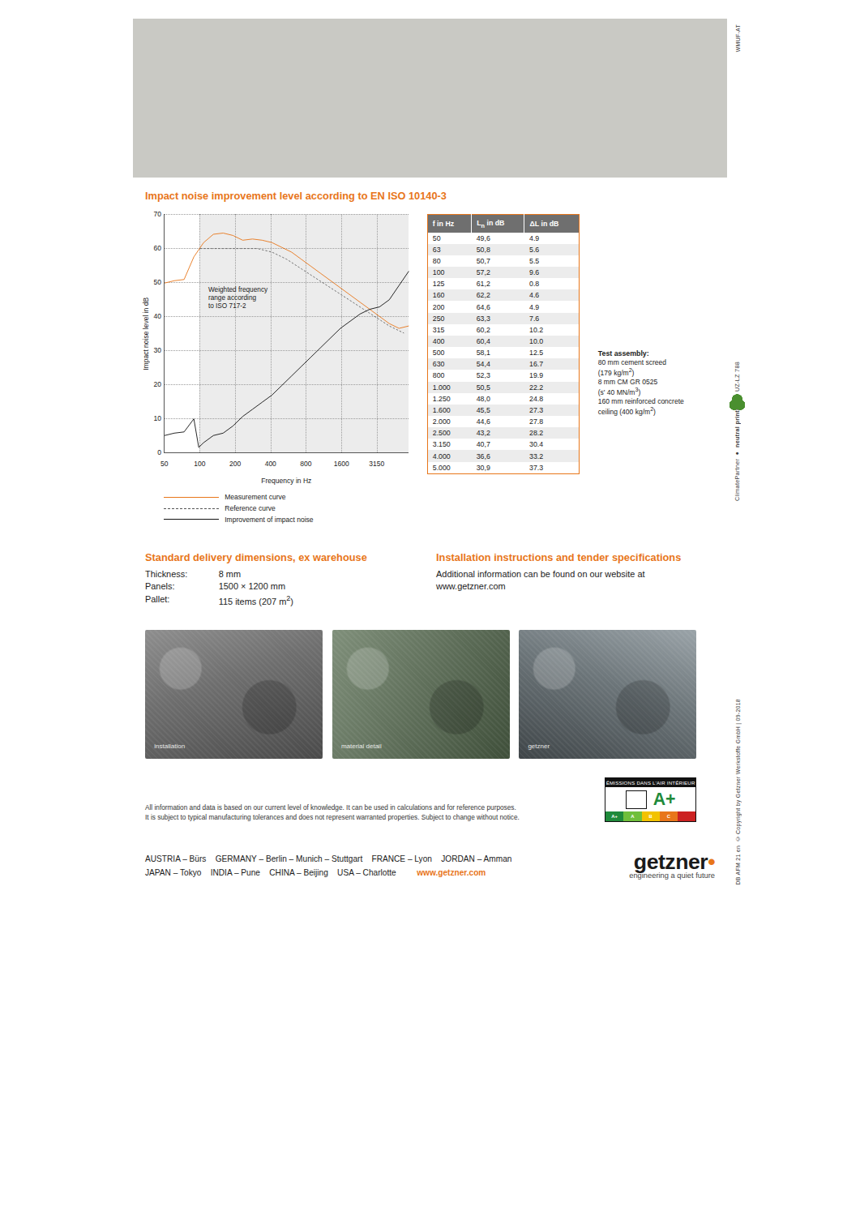WMUF-AT
ClimatePartner ● neutral printing | UZ-LZ 788
DB AFM 21 en © Copyright by Getzner Werkstoffe GmbH | 09-2018
Impact noise improvement level according to EN ISO 10140-3
Impact noise level in dB
70
60
50
40
30
20
10
0
50
100
200
400
800
1600
3150
Frequency in Hz
Weighted frequency
range according
to ISO 717-2
Measurement curve
Reference curve
Improvement of impact noise
| f in Hz | L n in dB | ΔL in dB |
| --- | --- | --- |
| 50 | 49,6 | 4.9 |
| 63 | 50,8 | 5.6 |
| 80 | 50,7 | 5.5 |
| 100 | 57,2 | 9.6 |
| 125 | 61,2 | 0.8 |
| 160 | 62,2 | 4.6 |
| 200 | 64,6 | 4.9 |
| 250 | 63,3 | 7.6 |
| 315 | 60,2 | 10.2 |
| 400 | 60,4 | 10.0 |
| 500 | 58,1 | 12.5 |
| 630 | 54,4 | 16.7 |
| 800 | 52,3 | 19.9 |
| 1.000 | 50,5 | 22.2 |
| 1.250 | 48,0 | 24.8 |
| 1.600 | 45,5 | 27.3 |
| 2.000 | 44,6 | 27.8 |
| 2.500 | 43,2 | 28.2 |
| 3.150 | 40,7 | 30.4 |
| 4.000 | 36,6 | 33.2 |
| 5.000 | 30,9 | 37.3 |
Test assembly:
80 mm cement screed
(179 kg/m2)
8 mm CM GR 0525
(s' 40 MN/m3)
160 mm reinforced concrete
ceiling (400 kg/m2)
Standard delivery dimensions, ex warehouse
Thickness: 8 mm
Panels: 1500 × 1200 mm
Pallet: 115 items (207 m2)
Installation instructions and tender specifications
Additional information can be found on our website at
www.getzner.com
installation
material detail
getzner
All information and data is based on our current level of knowledge. It can be used in calculations and for reference purposes.
It is subject to typical manufacturing tolerances and does not represent warranted properties. Subject to change without notice.
ÉMISSIONS DANS L'AIR INTÉRIEUR
A+
A+
A
B
C
AUSTRIA – Bürs GERMANY – Berlin – Munich – Stuttgart FRANCE – Lyon JORDAN – Amman
JAPAN – Tokyo INDIA – Pune CHINA – Beijing USA – Charlotte www.getzner.com
getzner•
engineering a quiet future